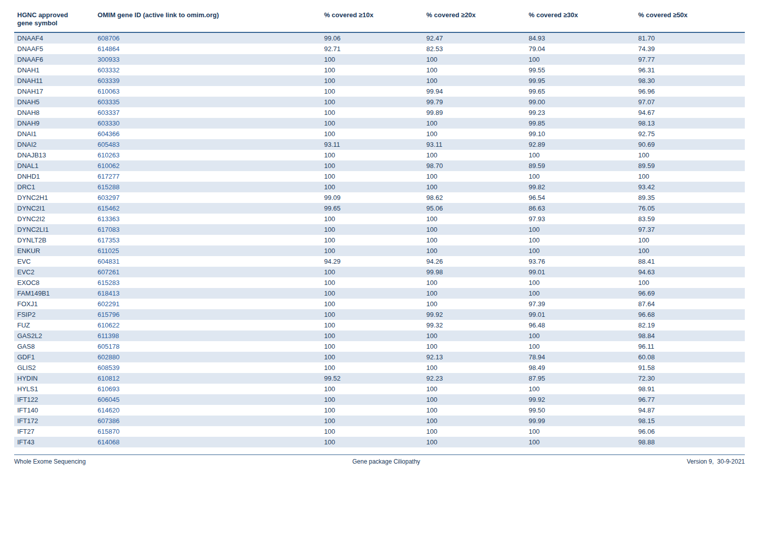| HGNC approved gene symbol | OMIM gene ID (active link to omim.org) | % covered ≥10x | % covered ≥20x | % covered ≥30x | % covered ≥50x |
| --- | --- | --- | --- | --- | --- |
| DNAAF4 | 608706 | 99.06 | 92.47 | 84.93 | 81.70 |
| DNAAF5 | 614864 | 92.71 | 82.53 | 79.04 | 74.39 |
| DNAAF6 | 300933 | 100 | 100 | 100 | 97.77 |
| DNAH1 | 603332 | 100 | 100 | 99.55 | 96.31 |
| DNAH11 | 603339 | 100 | 100 | 99.95 | 98.30 |
| DNAH17 | 610063 | 100 | 99.94 | 99.65 | 96.96 |
| DNAH5 | 603335 | 100 | 99.79 | 99.00 | 97.07 |
| DNAH8 | 603337 | 100 | 99.89 | 99.23 | 94.67 |
| DNAH9 | 603330 | 100 | 100 | 99.85 | 98.13 |
| DNAI1 | 604366 | 100 | 100 | 99.10 | 92.75 |
| DNAI2 | 605483 | 93.11 | 93.11 | 92.89 | 90.69 |
| DNAJB13 | 610263 | 100 | 100 | 100 | 100 |
| DNAL1 | 610062 | 100 | 98.70 | 89.59 | 89.59 |
| DNHD1 | 617277 | 100 | 100 | 100 | 100 |
| DRC1 | 615288 | 100 | 100 | 99.82 | 93.42 |
| DYNC2H1 | 603297 | 99.09 | 98.62 | 96.54 | 89.35 |
| DYNC2I1 | 615462 | 99.65 | 95.06 | 86.63 | 76.05 |
| DYNC2I2 | 613363 | 100 | 100 | 97.93 | 83.59 |
| DYNC2LI1 | 617083 | 100 | 100 | 100 | 97.37 |
| DYNLT2B | 617353 | 100 | 100 | 100 | 100 |
| ENKUR | 611025 | 100 | 100 | 100 | 100 |
| EVC | 604831 | 94.29 | 94.26 | 93.76 | 88.41 |
| EVC2 | 607261 | 100 | 99.98 | 99.01 | 94.63 |
| EXOC8 | 615283 | 100 | 100 | 100 | 100 |
| FAM149B1 | 618413 | 100 | 100 | 100 | 96.69 |
| FOXJ1 | 602291 | 100 | 100 | 97.39 | 87.64 |
| FSIP2 | 615796 | 100 | 99.92 | 99.01 | 96.68 |
| FUZ | 610622 | 100 | 99.32 | 96.48 | 82.19 |
| GAS2L2 | 611398 | 100 | 100 | 100 | 98.84 |
| GAS8 | 605178 | 100 | 100 | 100 | 96.11 |
| GDF1 | 602880 | 100 | 92.13 | 78.94 | 60.08 |
| GLIS2 | 608539 | 100 | 100 | 98.49 | 91.58 |
| HYDIN | 610812 | 99.52 | 92.23 | 87.95 | 72.30 |
| HYLS1 | 610693 | 100 | 100 | 100 | 98.91 |
| IFT122 | 606045 | 100 | 100 | 99.92 | 96.77 |
| IFT140 | 614620 | 100 | 100 | 99.50 | 94.87 |
| IFT172 | 607386 | 100 | 100 | 99.99 | 98.15 |
| IFT27 | 615870 | 100 | 100 | 100 | 96.06 |
| IFT43 | 614068 | 100 | 100 | 100 | 98.88 |
Whole Exome Sequencing
Gene package Ciliopathy
Version 9, 30-9-2021